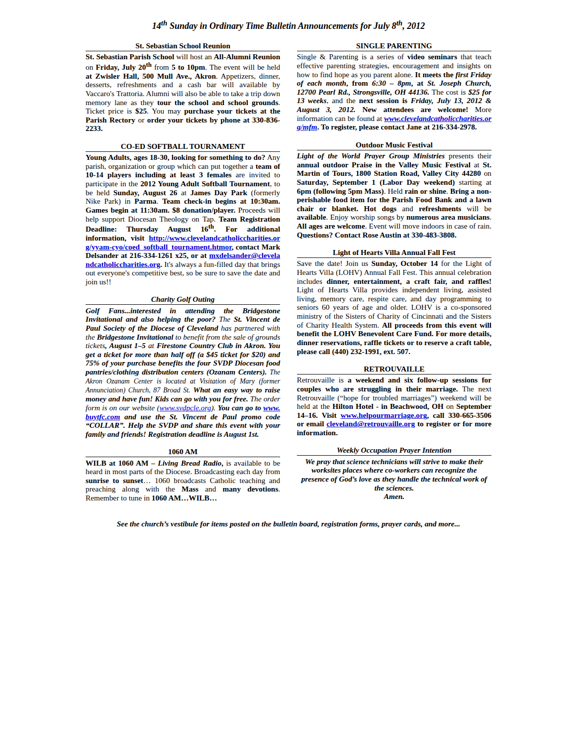14th Sunday in Ordinary Time Bulletin Announcements for July 8th, 2012
St. Sebastian School Reunion
St. Sebastian Parish School will host an All-Alumni Reunion on Friday, July 20th from 5 to 10pm. The event will be held at Zwisler Hall, 500 Mull Ave., Akron. Appetizers, dinner, desserts, refreshments and a cash bar will available by Vaccaro's Trattoria. Alumni will also be able to take a trip down memory lane as they tour the school and school grounds. Ticket price is $25. You may purchase your tickets at the Parish Rectory or order your tickets by phone at 330-836-2233.
CO-ED SOFTBALL TOURNAMENT
Young Adults, ages 18-30, looking for something to do? Any parish, organization or group which can put together a team of 10-14 players including at least 3 females are invited to participate in the 2012 Young Adult Softball Tournament, to be held Sunday, August 26 at James Day Park (formerly Nike Park) in Parma. Team check-in begins at 10:30am. Games begin at 11:30am. $8 donation/player. Proceeds will help support Diocesan Theology on Tap. Team Registration Deadline: Thursday August 16th. For additional information, visit http://www.clevelandcatholiccharities.org/yyam-cyo/coed_softball_tournament.htmor, contact Mark Delsander at 216-334-1261 x25, or at mxdelsander@clevelandcatholiccharities.org. It's always a fun-filled day that brings out everyone's competitive best, so be sure to save the date and join us!!
Charity Golf Outing
Golf Fans...interested in attending the Bridgestone Invitational and also helping the poor? The St. Vincent de Paul Society of the Diocese of Cleveland has partnered with the Bridgestone Invitational to benefit from the sale of grounds tickets, August 1–5 at Firestone Country Club in Akron. You get a ticket for more than half off (a $45 ticket for $20) and 75% of your purchase benefits the four SVDP Diocesan food pantries/clothing distribution centers (Ozanam Centers). The Akron Ozanam Center is located at Visitation of Mary (former Annunciation) Church, 87 Broad St. What an easy way to raise money and have fun! Kids can go with you for free. The order form is on our website (www.svdpcle.org). You can go to www.buytfc.com and use the St. Vincent de Paul promo code “COLLAR”. Help the SVDP and share this event with your family and friends! Registration deadline is August 1st.
1060 AM
WILB at 1060 AM – Living Bread Radio, is available to be heard in most parts of the Diocese. Broadcasting each day from sunrise to sunset… 1060 broadcasts Catholic teaching and preaching along with the Mass and many devotions. Remember to tune in 1060 AM…WILB…
SINGLE PARENTING
Single & Parenting is a series of video seminars that teach effective parenting strategies, encouragement and insights on how to find hope as you parent alone. It meets the first Friday of each month, from 6:30 – 8pm, at St. Joseph Church, 12700 Pearl Rd., Strongsville, OH 44136. The cost is $25 for 13 weeks, and the next session is Friday, July 13, 2012 & August 3, 2012. New attendees are welcome! More information can be found at www.clevelandcatholiccharities.org/mfm. To register, please contact Jane at 216-334-2978.
Outdoor Music Festival
Light of the World Prayer Group Ministries presents their annual outdoor Praise in the Valley Music Festival at St. Martin of Tours, 1800 Station Road, Valley City 44280 on Saturday, September 1 (Labor Day weekend) starting at 6pm (following 5pm Mass). Held rain or shine. Bring a non-perishable food item for the Parish Food Bank and a lawn chair or blanket. Hot dogs and refreshments will be available. Enjoy worship songs by numerous area musicians. All ages are welcome. Event will move indoors in case of rain. Questions? Contact Rose Austin at 330-483-3808.
Light of Hearts Villa Annual Fall Fest
Save the date! Join us Sunday, October 14 for the Light of Hearts Villa (LOHV) Annual Fall Fest. This annual celebration includes dinner, entertainment, a craft fair, and raffles! Light of Hearts Villa provides independent living, assisted living, memory care, respite care, and day programming to seniors 60 years of age and older. LOHV is a co-sponsored ministry of the Sisters of Charity of Cincinnati and the Sisters of Charity Health System. All proceeds from this event will benefit the LOHV Benevolent Care Fund. For more details, dinner reservations, raffle tickets or to reserve a craft table, please call (440) 232-1991, ext. 507.
RETROUVAILLE
Retrouvaille is a weekend and six follow-up sessions for couples who are struggling in their marriage. The next Retrouvaille (“hope for troubled marriages”) weekend will be held at the Hilton Hotel - in Beachwood, OH on September 14–16. Visit www.helpourmarriage.org, call 330-665-3506 or email cleveland@retrouvaille.org to register or for more information.
Weekly Occupation Prayer Intention
We pray that science technicians will strive to make their worksites places where co-workers can recognize the presence of God’s love as they handle the technical work of the sciences.
Amen.
See the church’s vestibule for items posted on the bulletin board, registration forms, prayer cards, and more...